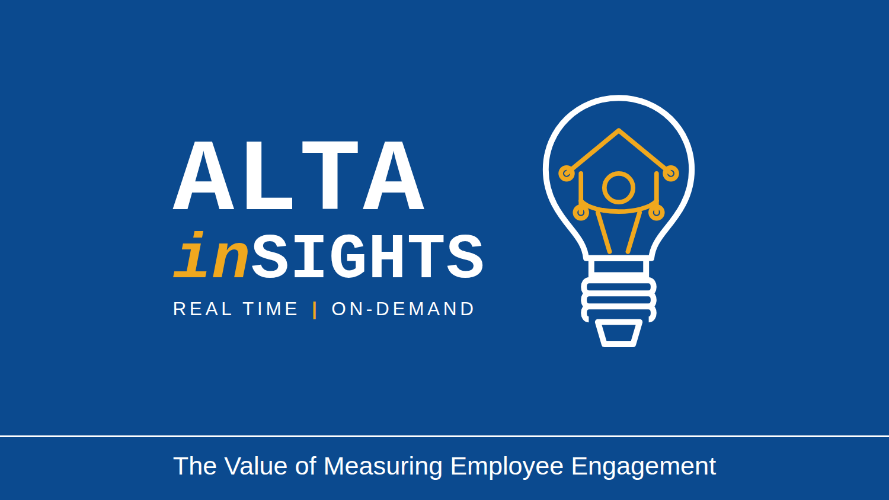ALTA in SIGHTS REAL TIME | ON-DEMAND
The Value of Measuring Employee Engagement